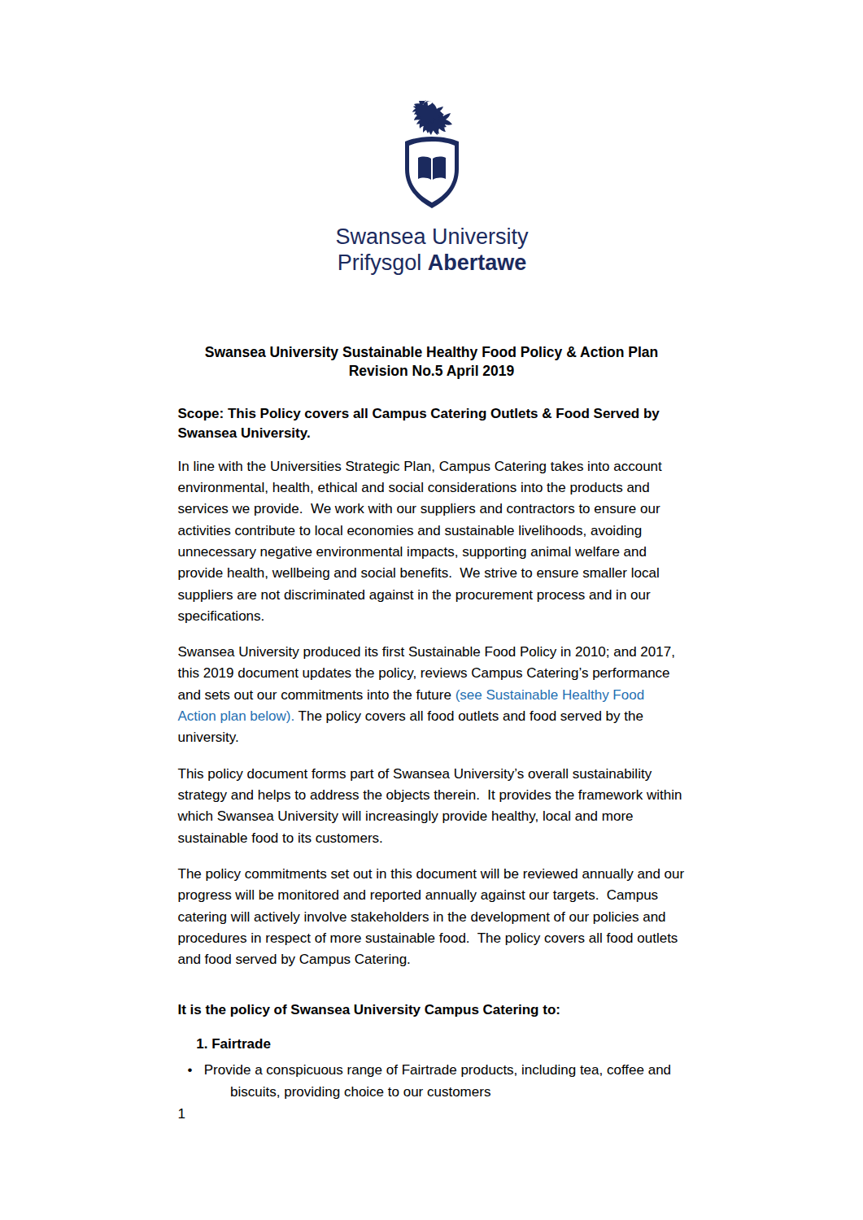Swansea University Prifysgol Abertawe
Swansea University Sustainable Healthy Food Policy & Action Plan
Revision No.5 April 2019
Scope: This Policy covers all Campus Catering Outlets & Food Served by Swansea University.
In line with the Universities Strategic Plan, Campus Catering takes into account environmental, health, ethical and social considerations into the products and services we provide. We work with our suppliers and contractors to ensure our activities contribute to local economies and sustainable livelihoods, avoiding unnecessary negative environmental impacts, supporting animal welfare and provide health, wellbeing and social benefits. We strive to ensure smaller local suppliers are not discriminated against in the procurement process and in our specifications.
Swansea University produced its first Sustainable Food Policy in 2010; and 2017, this 2019 document updates the policy, reviews Campus Catering’s performance and sets out our commitments into the future (see Sustainable Healthy Food Action plan below). The policy covers all food outlets and food served by the university.
This policy document forms part of Swansea University’s overall sustainability strategy and helps to address the objects therein. It provides the framework within which Swansea University will increasingly provide healthy, local and more sustainable food to its customers.
The policy commitments set out in this document will be reviewed annually and our progress will be monitored and reported annually against our targets. Campus catering will actively involve stakeholders in the development of our policies and procedures in respect of more sustainable food. The policy covers all food outlets and food served by Campus Catering.
It is the policy of Swansea University Campus Catering to:
Fairtrade
Provide a conspicuous range of Fairtrade products, including tea, coffee and
biscuits, providing choice to our customers
1